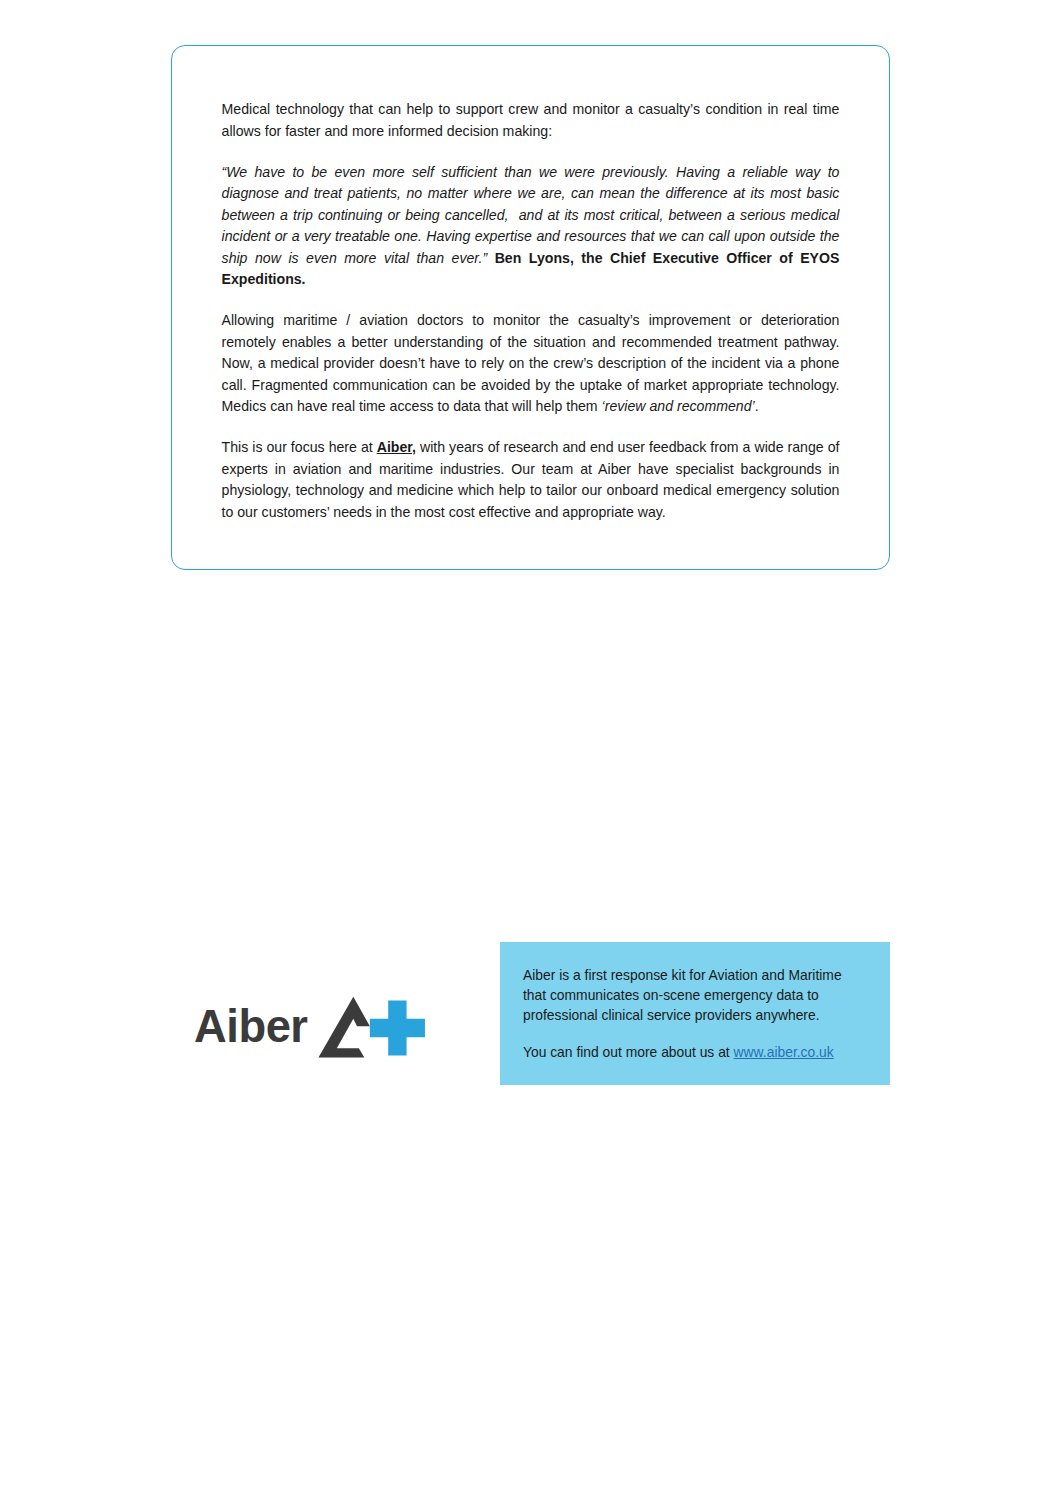Medical technology that can help to support crew and monitor a casualty’s condition in real time allows for faster and more informed decision making:
“We have to be even more self sufficient than we were previously. Having a reliable way to diagnose and treat patients, no matter where we are, can mean the difference at its most basic between a trip continuing or being cancelled, and at its most critical, between a serious medical incident or a very treatable one. Having expertise and resources that we can call upon outside the ship now is even more vital than ever.” Ben Lyons, the Chief Executive Officer of EYOS Expeditions.
Allowing maritime / aviation doctors to monitor the casualty’s improvement or deterioration remotely enables a better understanding of the situation and recommended treatment pathway. Now, a medical provider doesn’t have to rely on the crew’s description of the incident via a phone call. Fragmented communication can be avoided by the uptake of market appropriate technology. Medics can have real time access to data that will help them ‘review and recommend’.
This is our focus here at Aiber, with years of research and end user feedback from a wide range of experts in aviation and maritime industries. Our team at Aiber have specialist backgrounds in physiology, technology and medicine which help to tailor our onboard medical emergency solution to our customers’ needs in the most cost effective and appropriate way.
Aiber
Aiber is a first response kit for Aviation and Maritime that communicates on-scene emergency data to professional clinical service providers anywhere.
You can find out more about us at www.aiber.co.uk